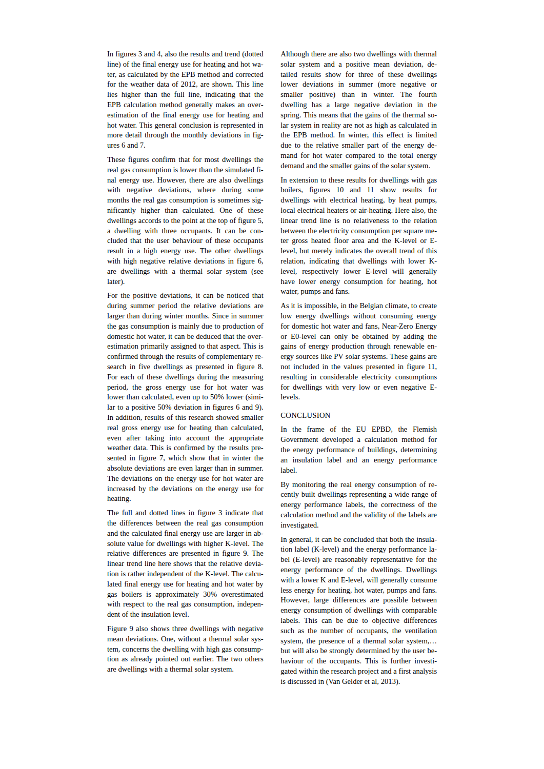In figures 3 and 4, also the results and trend (dotted line) of the final energy use for heating and hot water, as calculated by the EPB method and corrected for the weather data of 2012, are shown. This line lies higher than the full line, indicating that the EPB calculation method generally makes an overestimation of the final energy use for heating and hot water. This general conclusion is represented in more detail through the monthly deviations in figures 6 and 7.
These figures confirm that for most dwellings the real gas consumption is lower than the simulated final energy use. However, there are also dwellings with negative deviations, where during some months the real gas consumption is sometimes significantly higher than calculated. One of these dwellings accords to the point at the top of figure 5, a dwelling with three occupants. It can be concluded that the user behaviour of these occupants result in a high energy use. The other dwellings with high negative relative deviations in figure 6, are dwellings with a thermal solar system (see later).
For the positive deviations, it can be noticed that during summer period the relative deviations are larger than during winter months. Since in summer the gas consumption is mainly due to production of domestic hot water, it can be deduced that the overestimation primarily assigned to that aspect. This is confirmed through the results of complementary research in five dwellings as presented in figure 8. For each of these dwellings during the measuring period, the gross energy use for hot water was lower than calculated, even up to 50% lower (similar to a positive 50% deviation in figures 6 and 9). In addition, results of this research showed smaller real gross energy use for heating than calculated, even after taking into account the appropriate weather data. This is confirmed by the results presented in figure 7, which show that in winter the absolute deviations are even larger than in summer. The deviations on the energy use for hot water are increased by the deviations on the energy use for heating.
The full and dotted lines in figure 3 indicate that the differences between the real gas consumption and the calculated final energy use are larger in absolute value for dwellings with higher K-level. The relative differences are presented in figure 9. The linear trend line here shows that the relative deviation is rather independent of the K-level. The calculated final energy use for heating and hot water by gas boilers is approximately 30% overestimated with respect to the real gas consumption, independent of the insulation level.
Figure 9 also shows three dwellings with negative mean deviations. One, without a thermal solar system, concerns the dwelling with high gas consumption as already pointed out earlier. The two others are dwellings with a thermal solar system.
Although there are also two dwellings with thermal solar system and a positive mean deviation, detailed results show for three of these dwellings lower deviations in summer (more negative or smaller positive) than in winter. The fourth dwelling has a large negative deviation in the spring. This means that the gains of the thermal solar system in reality are not as high as calculated in the EPB method. In winter, this effect is limited due to the relative smaller part of the energy demand for hot water compared to the total energy demand and the smaller gains of the solar system.
In extension to these results for dwellings with gas boilers, figures 10 and 11 show results for dwellings with electrical heating, by heat pumps, local electrical heaters or air-heating. Here also, the linear trend line is no relativeness to the relation between the electricity consumption per square meter gross heated floor area and the K-level or E-level, but merely indicates the overall trend of this relation, indicating that dwellings with lower K-level, respectively lower E-level will generally have lower energy consumption for heating, hot water, pumps and fans.
As it is impossible, in the Belgian climate, to create low energy dwellings without consuming energy for domestic hot water and fans, Near-Zero Energy or E0-level can only be obtained by adding the gains of energy production through renewable energy sources like PV solar systems. These gains are not included in the values presented in figure 11, resulting in considerable electricity consumptions for dwellings with very low or even negative E-levels.
Conclusion
In the frame of the EU EPBD, the Flemish Government developed a calculation method for the energy performance of buildings, determining an insulation label and an energy performance label.
By monitoring the real energy consumption of recently built dwellings representing a wide range of energy performance labels, the correctness of the calculation method and the validity of the labels are investigated.
In general, it can be concluded that both the insulation label (K-level) and the energy performance label (E-level) are reasonably representative for the energy performance of the dwellings. Dwellings with a lower K and E-level, will generally consume less energy for heating, hot water, pumps and fans. However, large differences are possible between energy consumption of dwellings with comparable labels. This can be due to objective differences such as the number of occupants, the ventilation system, the presence of a thermal solar system,… but will also be strongly determined by the user behaviour of the occupants. This is further investigated within the research project and a first analysis is discussed in (Van Gelder et al, 2013).